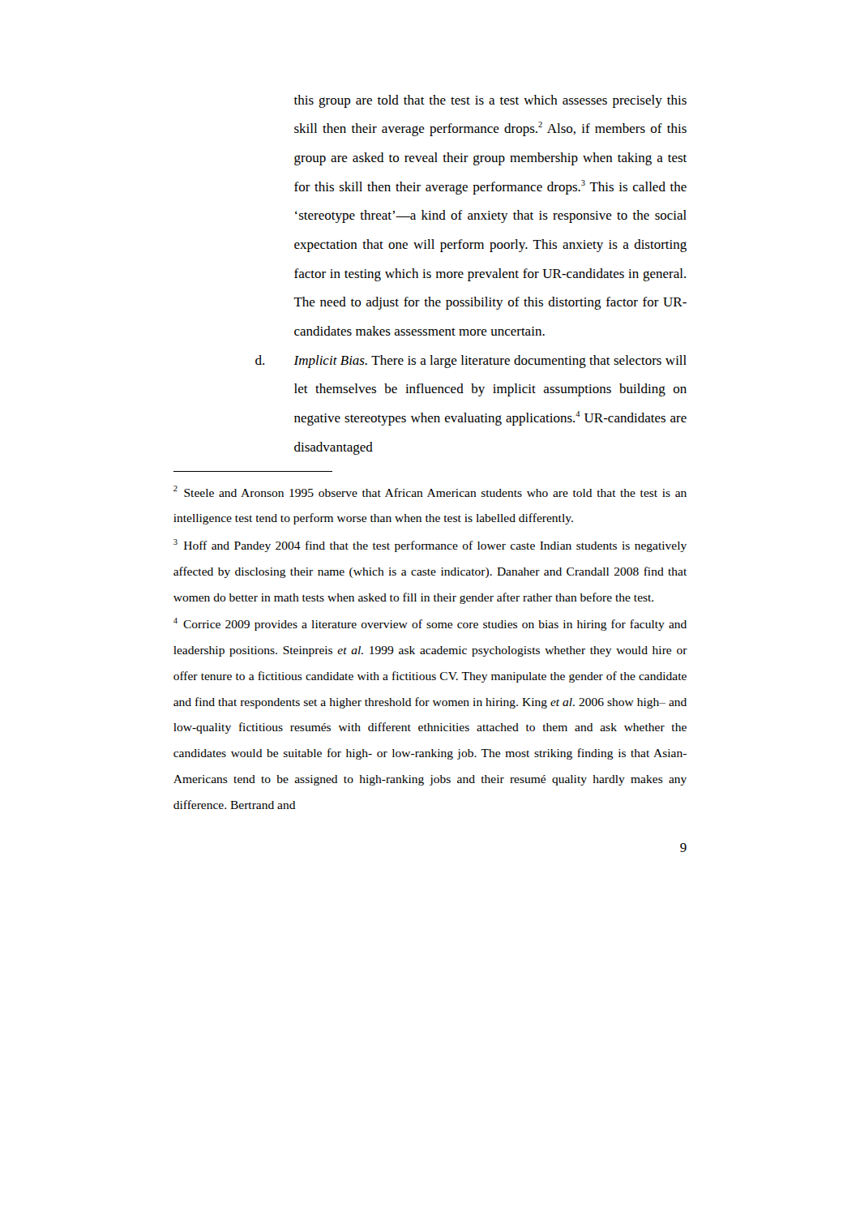this group are told that the test is a test which assesses precisely this skill then their average performance drops.2 Also, if members of this group are asked to reveal their group membership when taking a test for this skill then their average performance drops.3 This is called the ‘stereotype threat’—a kind of anxiety that is responsive to the social expectation that one will perform poorly. This anxiety is a distorting factor in testing which is more prevalent for UR-candidates in general. The need to adjust for the possibility of this distorting factor for UR-candidates makes assessment more uncertain.
d. Implicit Bias. There is a large literature documenting that selectors will let themselves be influenced by implicit assumptions building on negative stereotypes when evaluating applications.4 UR-candidates are disadvantaged
2 Steele and Aronson 1995 observe that African American students who are told that the test is an intelligence test tend to perform worse than when the test is labelled differently.
3 Hoff and Pandey 2004 find that the test performance of lower caste Indian students is negatively affected by disclosing their name (which is a caste indicator). Danaher and Crandall 2008 find that women do better in math tests when asked to fill in their gender after rather than before the test.
4 Corrice 2009 provides a literature overview of some core studies on bias in hiring for faculty and leadership positions. Steinpreis et al. 1999 ask academic psychologists whether they would hire or offer tenure to a fictitious candidate with a fictitious CV. They manipulate the gender of the candidate and find that respondents set a higher threshold for women in hiring. King et al. 2006 show high– and low-quality fictitious resumés with different ethnicities attached to them and ask whether the candidates would be suitable for high- or low-ranking job. The most striking finding is that Asian-Americans tend to be assigned to high-ranking jobs and their resumé quality hardly makes any difference. Bertrand and
9